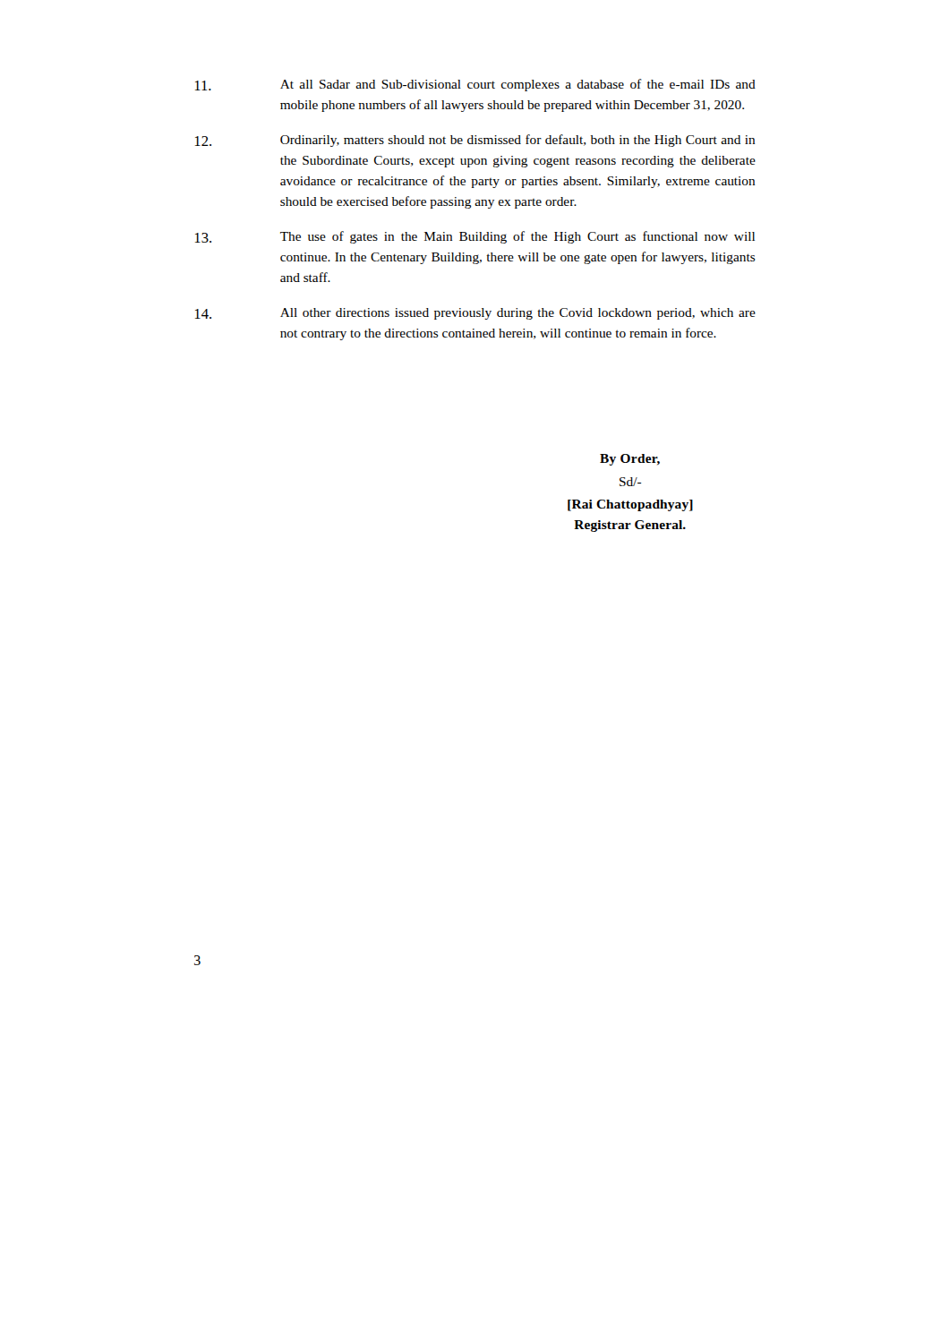11. At all Sadar and Sub-divisional court complexes a database of the e-mail IDs and mobile phone numbers of all lawyers should be prepared within December 31, 2020.
12. Ordinarily, matters should not be dismissed for default, both in the High Court and in the Subordinate Courts, except upon giving cogent reasons recording the deliberate avoidance or recalcitrance of the party or parties absent. Similarly, extreme caution should be exercised before passing any ex parte order.
13. The use of gates in the Main Building of the High Court as functional now will continue. In the Centenary Building, there will be one gate open for lawyers, litigants and staff.
14. All other directions issued previously during the Covid lockdown period, which are not contrary to the directions contained herein, will continue to remain in force.
By Order,
Sd/-
[Rai Chattopadhyay]
Registrar General.
3